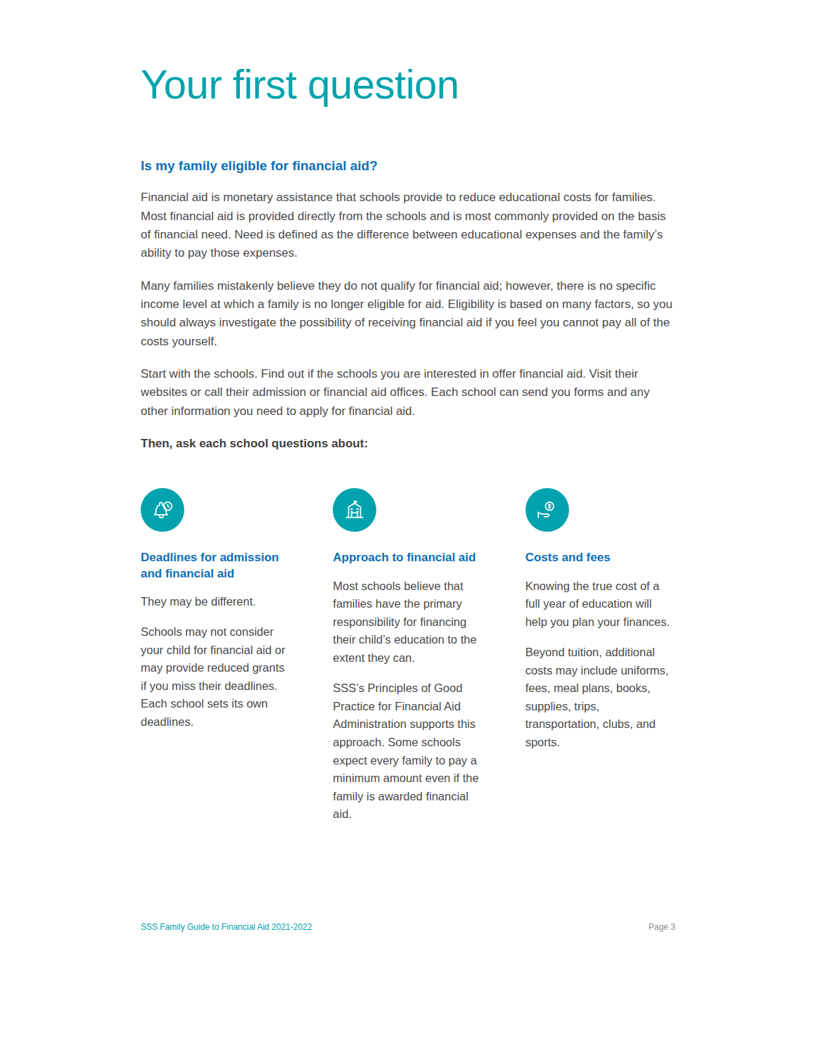Your first question
Is my family eligible for financial aid?
Financial aid is monetary assistance that schools provide to reduce educational costs for families. Most financial aid is provided directly from the schools and is most commonly provided on the basis of financial need. Need is defined as the difference between educational expenses and the family’s ability to pay those expenses.
Many families mistakenly believe they do not qualify for financial aid; however, there is no specific income level at which a family is no longer eligible for aid. Eligibility is based on many factors, so you should always investigate the possibility of receiving financial aid if you feel you cannot pay all of the costs yourself.
Start with the schools. Find out if the schools you are interested in offer financial aid. Visit their websites or call their admission or financial aid offices. Each school can send you forms and any other information you need to apply for financial aid.
Then, ask each school questions about:
Deadlines for admission
and financial aid
They may be different.
Schools may not consider your child for financial aid or may provide reduced grants if you miss their deadlines. Each school sets its own deadlines.
Approach to financial aid
Most schools believe that families have the primary responsibility for financing their child’s education to the extent they can.
SSS’s Principles of Good Practice for Financial Aid Administration supports this approach. Some schools expect every family to pay a minimum amount even if the family is awarded financial aid.
Costs and fees
Knowing the true cost of a full year of education will help you plan your finances.
Beyond tuition, additional costs may include uniforms, fees, meal plans, books, supplies, trips, transportation, clubs, and sports.
SSS Family Guide to Financial Aid 2021-2022 Page 3